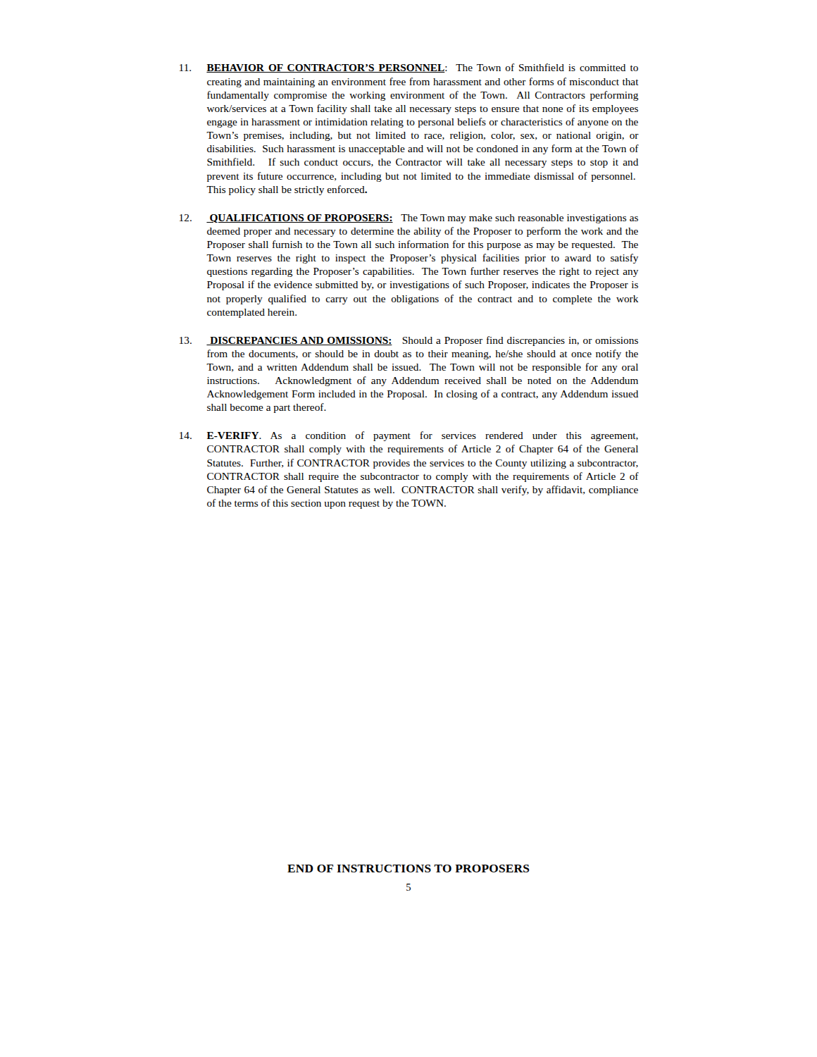11. BEHAVIOR OF CONTRACTOR’S PERSONNEL: The Town of Smithfield is committed to creating and maintaining an environment free from harassment and other forms of misconduct that fundamentally compromise the working environment of the Town. All Contractors performing work/services at a Town facility shall take all necessary steps to ensure that none of its employees engage in harassment or intimidation relating to personal beliefs or characteristics of anyone on the Town’s premises, including, but not limited to race, religion, color, sex, or national origin, or disabilities. Such harassment is unacceptable and will not be condoned in any form at the Town of Smithfield. If such conduct occurs, the Contractor will take all necessary steps to stop it and prevent its future occurrence, including but not limited to the immediate dismissal of personnel. This policy shall be strictly enforced.
12. QUALIFICATIONS OF PROPOSERS: The Town may make such reasonable investigations as deemed proper and necessary to determine the ability of the Proposer to perform the work and the Proposer shall furnish to the Town all such information for this purpose as may be requested. The Town reserves the right to inspect the Proposer’s physical facilities prior to award to satisfy questions regarding the Proposer’s capabilities. The Town further reserves the right to reject any Proposal if the evidence submitted by, or investigations of such Proposer, indicates the Proposer is not properly qualified to carry out the obligations of the contract and to complete the work contemplated herein.
13. DISCREPANCIES AND OMISSIONS: Should a Proposer find discrepancies in, or omissions from the documents, or should be in doubt as to their meaning, he/she should at once notify the Town, and a written Addendum shall be issued. The Town will not be responsible for any oral instructions. Acknowledgment of any Addendum received shall be noted on the Addendum Acknowledgement Form included in the Proposal. In closing of a contract, any Addendum issued shall become a part thereof.
14. E-VERIFY. As a condition of payment for services rendered under this agreement, CONTRACTOR shall comply with the requirements of Article 2 of Chapter 64 of the General Statutes. Further, if CONTRACTOR provides the services to the County utilizing a subcontractor, CONTRACTOR shall require the subcontractor to comply with the requirements of Article 2 of Chapter 64 of the General Statutes as well. CONTRACTOR shall verify, by affidavit, compliance of the terms of this section upon request by the TOWN.
END OF INSTRUCTIONS TO PROPOSERS
5